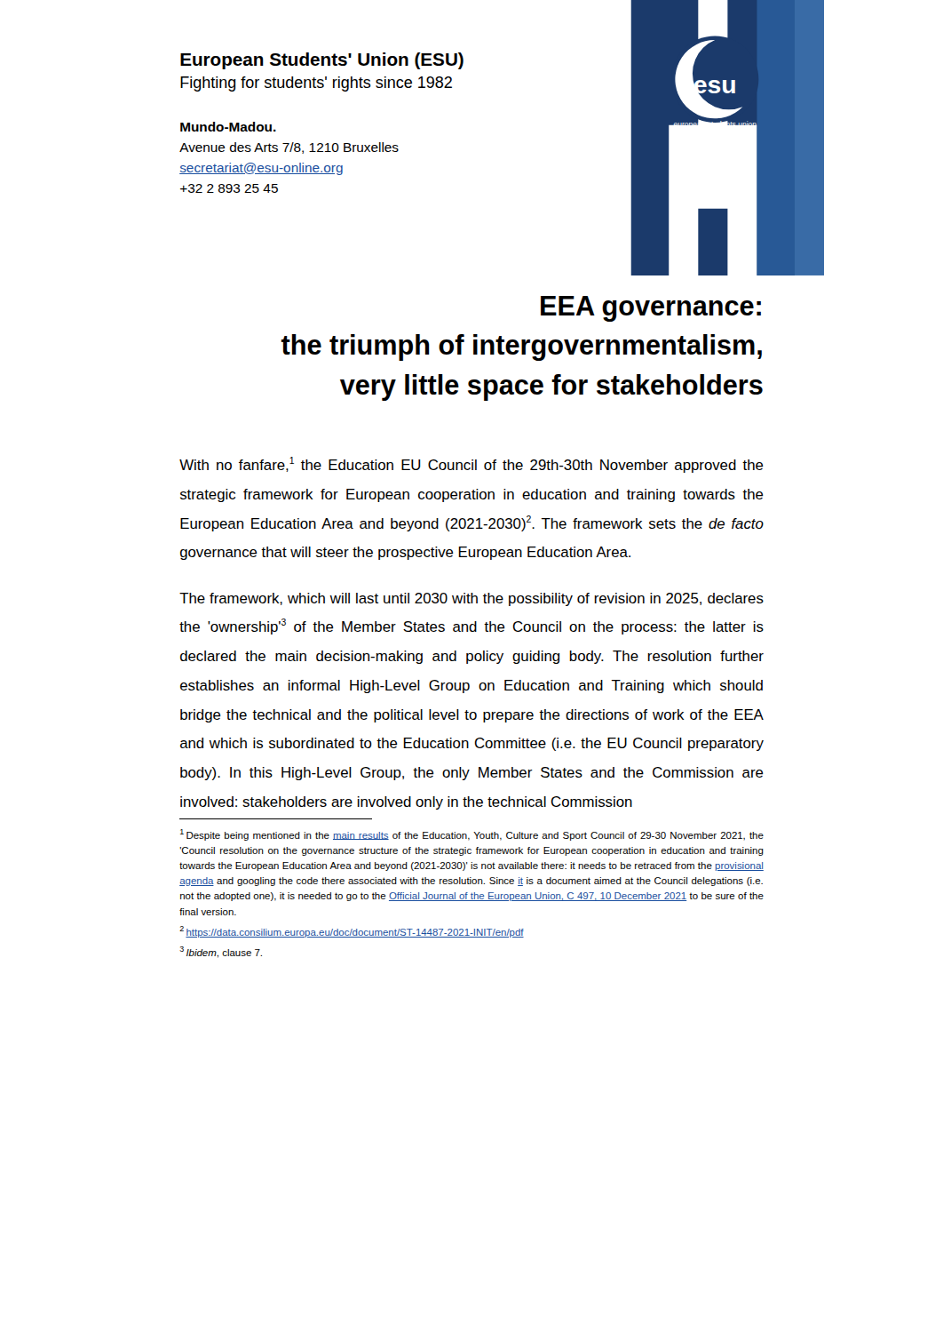european students union esu
European Students' Union (ESU)
Fighting for students' rights since 1982
Mundo-Madou.
Avenue des Arts 7/8, 1210 Bruxelles
secretariat@esu-online.org
+32 2 893 25 45
EEA governance:
the triumph of intergovernmentalism,
very little space for stakeholders
With no fanfare,1 the Education EU Council of the 29th-30th November approved the strategic framework for European cooperation in education and training towards the European Education Area and beyond (2021-2030)2. The framework sets the de facto governance that will steer the prospective European Education Area.
The framework, which will last until 2030 with the possibility of revision in 2025, declares the 'ownership'3 of the Member States and the Council on the process: the latter is declared the main decision-making and policy guiding body. The resolution further establishes an informal High-Level Group on Education and Training which should bridge the technical and the political level to prepare the directions of work of the EEA and which is subordinated to the Education Committee (i.e. the EU Council preparatory body). In this High-Level Group, the only Member States and the Commission are involved: stakeholders are involved only in the technical Commission
1 Despite being mentioned in the main results of the Education, Youth, Culture and Sport Council of 29-30 November 2021, the 'Council resolution on the governance structure of the strategic framework for European cooperation in education and training towards the European Education Area and beyond (2021-2030)' is not available there: it needs to be retraced from the provisional agenda and googling the code there associated with the resolution. Since it is a document aimed at the Council delegations (i.e. not the adopted one), it is needed to go to the Official Journal of the European Union, C 497, 10 December 2021 to be sure of the final version.
2 https://data.consilium.europa.eu/doc/document/ST-14487-2021-INIT/en/pdf
3 Ibidem, clause 7.